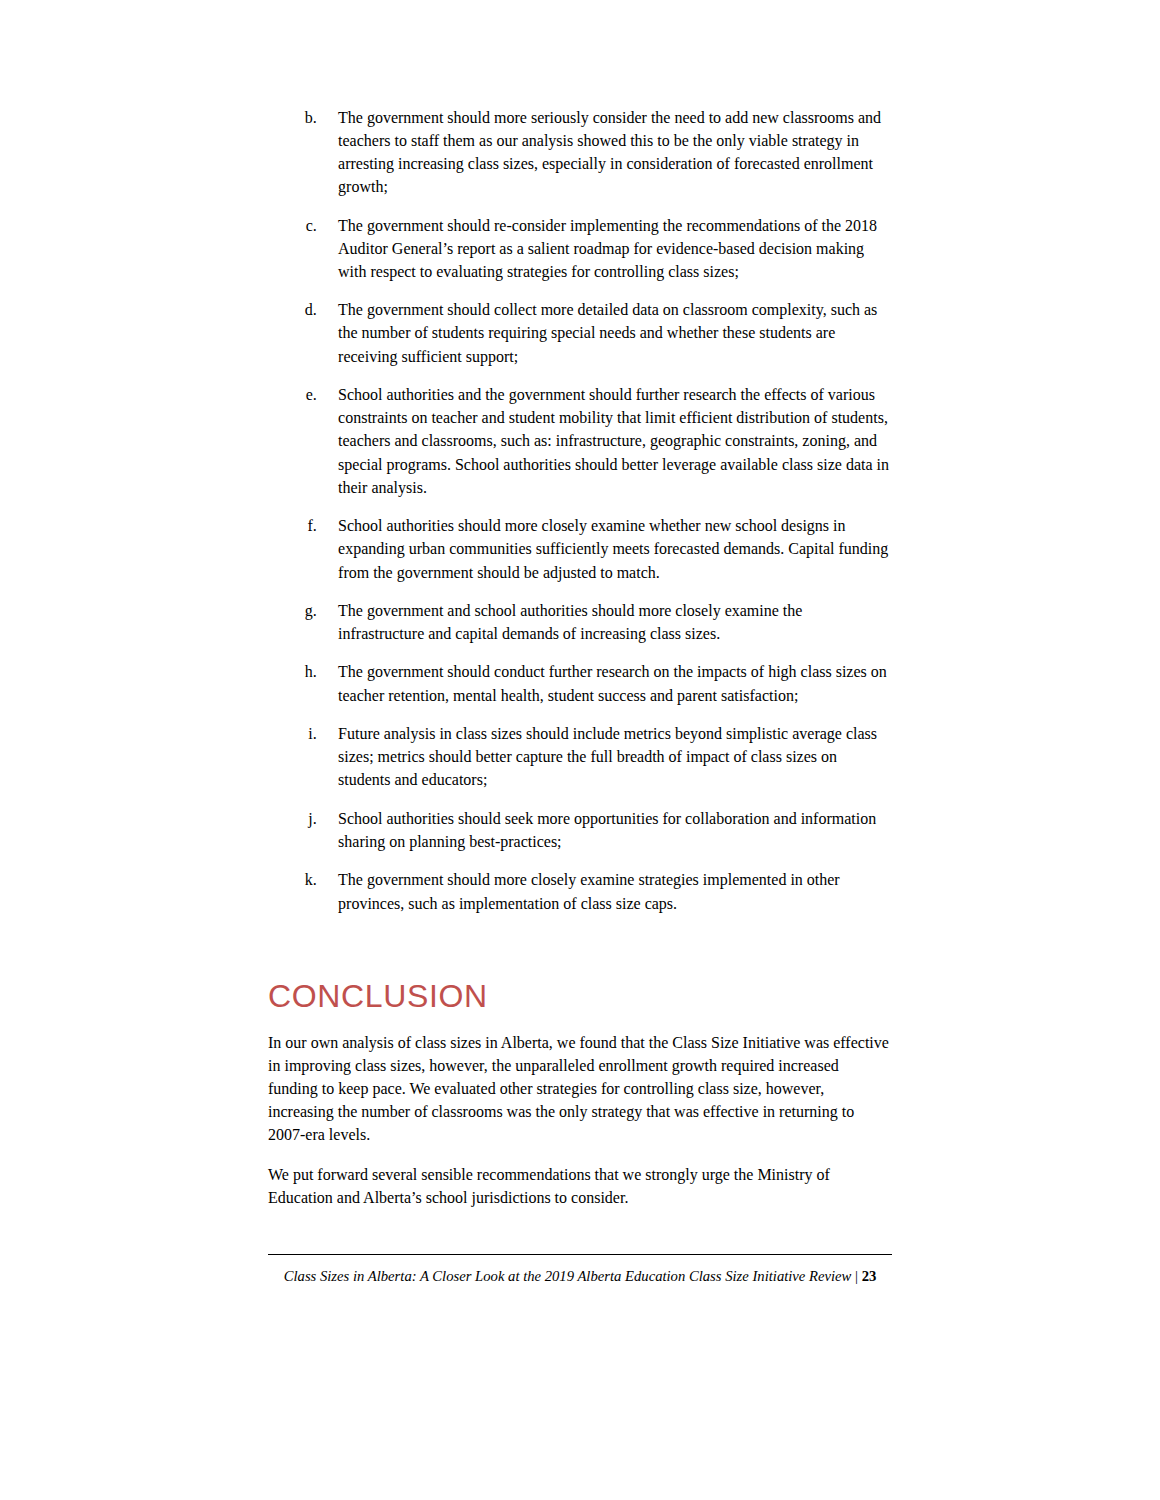The government should more seriously consider the need to add new classrooms and teachers to staff them as our analysis showed this to be the only viable strategy in arresting increasing class sizes, especially in consideration of forecasted enrollment growth;
The government should re-consider implementing the recommendations of the 2018 Auditor General’s report as a salient roadmap for evidence-based decision making with respect to evaluating strategies for controlling class sizes;
The government should collect more detailed data on classroom complexity, such as the number of students requiring special needs and whether these students are receiving sufficient support;
School authorities and the government should further research the effects of various constraints on teacher and student mobility that limit efficient distribution of students, teachers and classrooms, such as: infrastructure, geographic constraints, zoning, and special programs. School authorities should better leverage available class size data in their analysis.
School authorities should more closely examine whether new school designs in expanding urban communities sufficiently meets forecasted demands. Capital funding from the government should be adjusted to match.
The government and school authorities should more closely examine the infrastructure and capital demands of increasing class sizes.
The government should conduct further research on the impacts of high class sizes on teacher retention, mental health, student success and parent satisfaction;
Future analysis in class sizes should include metrics beyond simplistic average class sizes; metrics should better capture the full breadth of impact of class sizes on students and educators;
School authorities should seek more opportunities for collaboration and information sharing on planning best-practices;
The government should more closely examine strategies implemented in other provinces, such as implementation of class size caps.
CONCLUSION
In our own analysis of class sizes in Alberta, we found that the Class Size Initiative was effective in improving class sizes, however, the unparalleled enrollment growth required increased funding to keep pace. We evaluated other strategies for controlling class size, however, increasing the number of classrooms was the only strategy that was effective in returning to 2007-era levels.
We put forward several sensible recommendations that we strongly urge the Ministry of Education and Alberta’s school jurisdictions to consider.
Class Sizes in Alberta: A Closer Look at the 2019 Alberta Education Class Size Initiative Review | 23